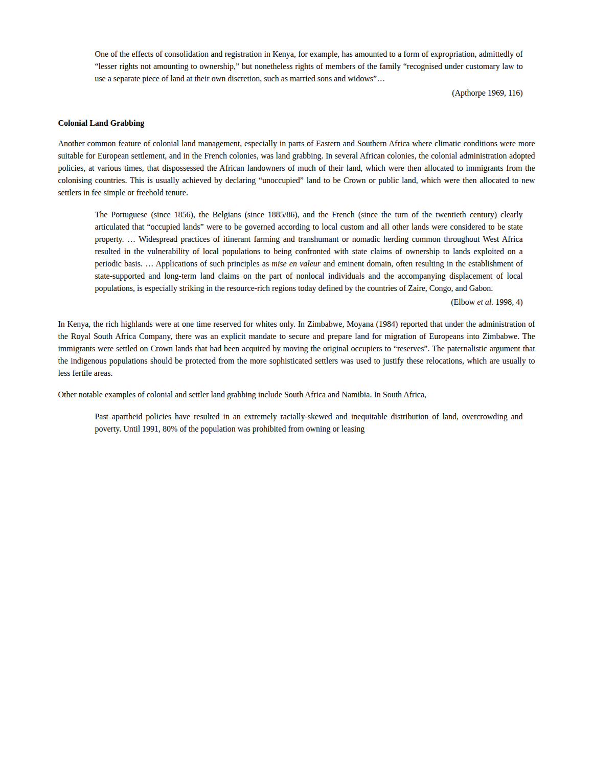One of the effects of consolidation and registration in Kenya, for example, has amounted to a form of expropriation, admittedly of “lesser rights not amounting to ownership,” but nonetheless rights of members of the family “recognised under customary law to use a separate piece of land at their own discretion, such as married sons and widows”…
(Apthorpe 1969, 116)
Colonial Land Grabbing
Another common feature of colonial land management, especially in parts of Eastern and Southern Africa where climatic conditions were more suitable for European settlement, and in the French colonies, was land grabbing. In several African colonies, the colonial administration adopted policies, at various times, that dispossessed the African landowners of much of their land, which were then allocated to immigrants from the colonising countries. This is usually achieved by declaring “unoccupied” land to be Crown or public land, which were then allocated to new settlers in fee simple or freehold tenure.
The Portuguese (since 1856), the Belgians (since 1885/86), and the French (since the turn of the twentieth century) clearly articulated that “occupied lands” were to be governed according to local custom and all other lands were considered to be state property. … Widespread practices of itinerant farming and transhumant or nomadic herding common throughout West Africa resulted in the vulnerability of local populations to being confronted with state claims of ownership to lands exploited on a periodic basis. … Applications of such principles as mise en valeur and eminent domain, often resulting in the establishment of state-supported and long-term land claims on the part of nonlocal individuals and the accompanying displacement of local populations, is especially striking in the resource-rich regions today defined by the countries of Zaire, Congo, and Gabon.
(Elbow et al. 1998, 4)
In Kenya, the rich highlands were at one time reserved for whites only. In Zimbabwe, Moyana (1984) reported that under the administration of the Royal South Africa Company, there was an explicit mandate to secure and prepare land for migration of Europeans into Zimbabwe. The immigrants were settled on Crown lands that had been acquired by moving the original occupiers to “reserves”. The paternalistic argument that the indigenous populations should be protected from the more sophisticated settlers was used to justify these relocations, which are usually to less fertile areas.
Other notable examples of colonial and settler land grabbing include South Africa and Namibia. In South Africa,
Past apartheid policies have resulted in an extremely racially-skewed and inequitable distribution of land, overcrowding and poverty. Until 1991, 80% of the population was prohibited from owning or leasing